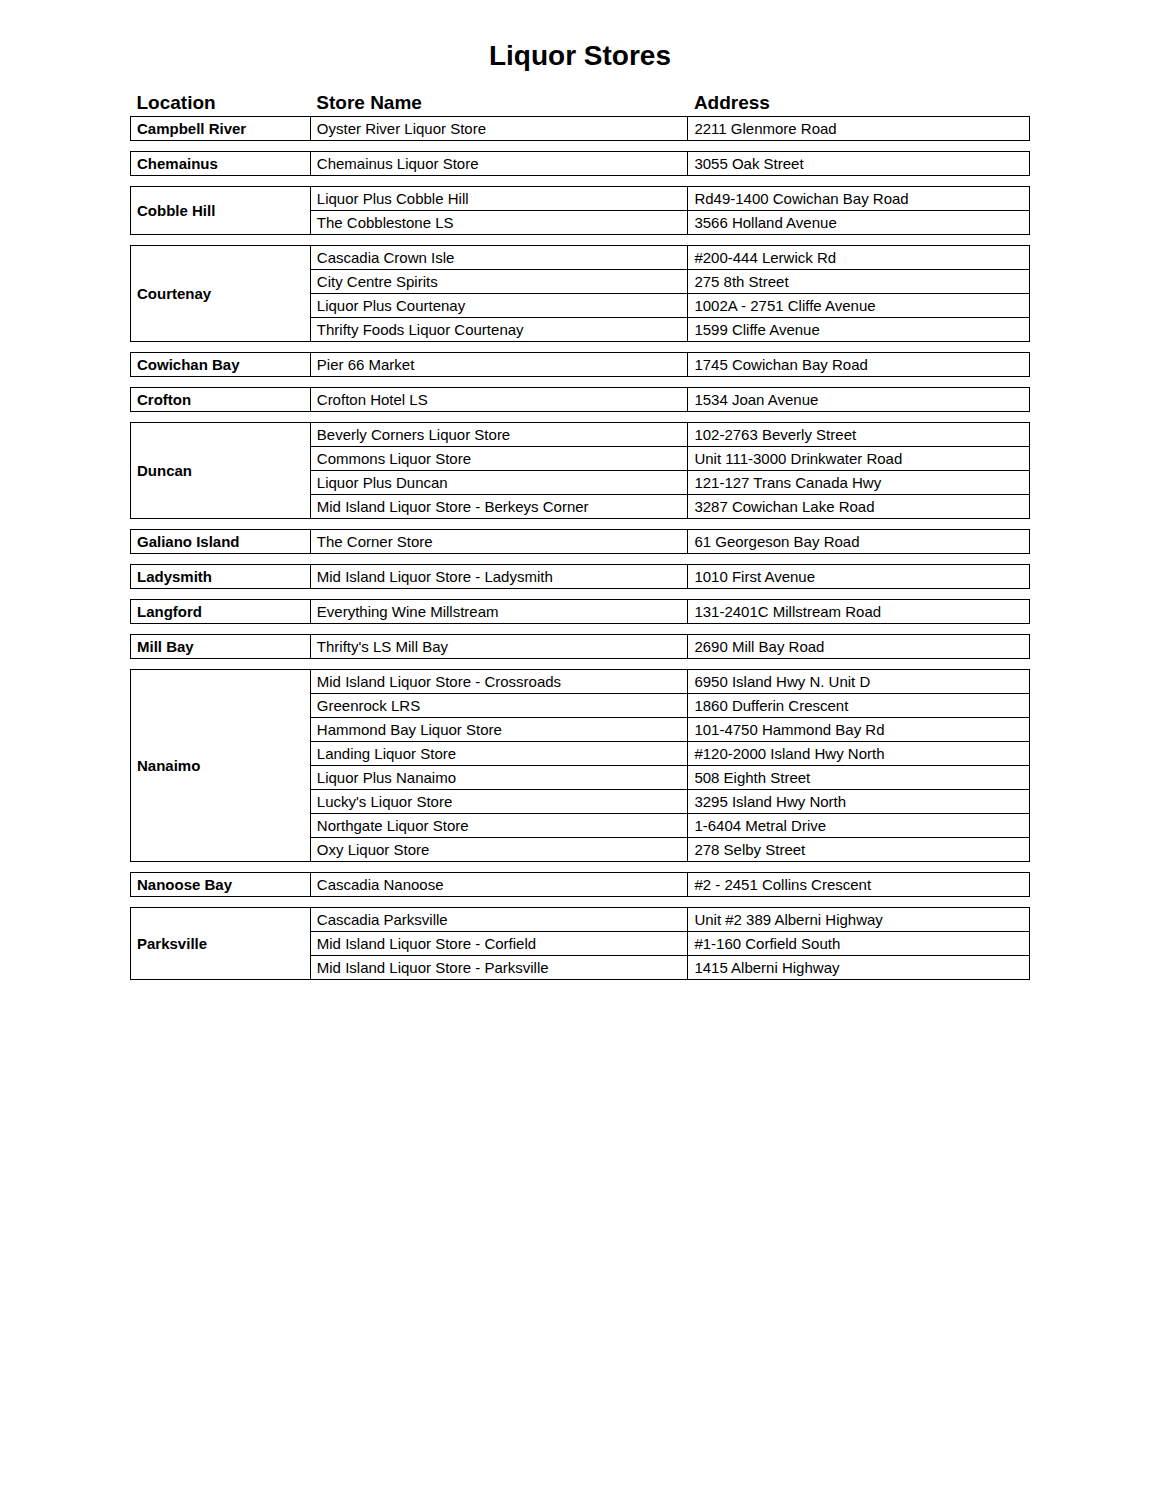Liquor Stores
| Location | Store Name | Address |
| --- | --- | --- |
| Campbell River | Oyster River Liquor Store | 2211 Glenmore Road |
| Chemainus | Chemainus Liquor Store | 3055 Oak Street |
| Cobble Hill | Liquor Plus Cobble Hill | Rd49-1400 Cowichan Bay Road |
| The Cobblestone LS | 3566 Holland Avenue |
| Courtenay | Cascadia Crown Isle | #200-444 Lerwick Rd |
| City Centre Spirits | 275 8th Street |
| Liquor Plus Courtenay | 1002A - 2751 Cliffe Avenue |
| Thrifty Foods Liquor Courtenay | 1599 Cliffe Avenue |
| Cowichan Bay | Pier 66 Market | 1745 Cowichan Bay Road |
| Crofton | Crofton Hotel LS | 1534 Joan Avenue |
| Duncan | Beverly Corners Liquor Store | 102-2763 Beverly Street |
| Commons Liquor Store | Unit 111-3000 Drinkwater Road |
| Liquor Plus Duncan | 121-127 Trans Canada Hwy |
| Mid Island Liquor Store - Berkeys Corner | 3287 Cowichan Lake Road |
| Galiano Island | The Corner Store | 61 Georgeson Bay Road |
| Ladysmith | Mid Island Liquor Store - Ladysmith | 1010 First Avenue |
| Langford | Everything Wine Millstream | 131-2401C Millstream Road |
| Mill Bay | Thrifty's LS Mill Bay | 2690 Mill Bay Road |
| Nanaimo | Mid Island Liquor Store - Crossroads | 6950 Island Hwy N. Unit D |
| Greenrock LRS | 1860 Dufferin Crescent |
| Hammond Bay Liquor Store | 101-4750 Hammond Bay Rd |
| Landing Liquor Store | #120-2000 Island Hwy North |
| Liquor Plus Nanaimo | 508 Eighth Street |
| Lucky's Liquor Store | 3295 Island Hwy North |
| Northgate Liquor Store | 1-6404 Metral Drive |
| Oxy Liquor Store | 278 Selby Street |
| Nanoose Bay | Cascadia Nanoose | #2 - 2451 Collins Crescent |
| Parksville | Cascadia Parksville | Unit #2 389 Alberni Highway |
| Mid Island Liquor Store - Corfield | #1-160 Corfield South |
| Mid Island Liquor Store - Parksville | 1415 Alberni Highway |